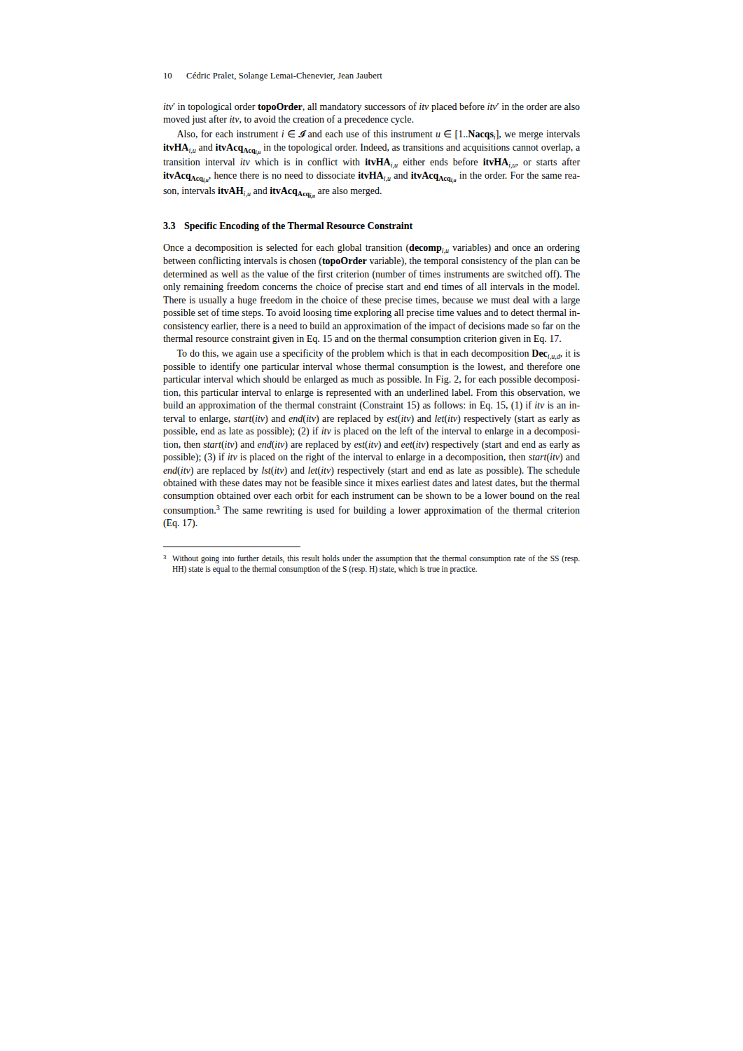10 Cédric Pralet, Solange Lemai-Chenevier, Jean Jaubert
itv′ in topological order topoOrder, all mandatory successors of itv placed before itv′ in the order are also moved just after itv, to avoid the creation of a precedence cycle.
Also, for each instrument i ∈ 𝓘 and each use of this instrument u ∈ [1..Nacqsi], we merge intervals itvHAi,u and itvAcqAcqi,u in the topological order. Indeed, as transitions and acquisitions cannot overlap, a transition interval itv which is in conflict with itvHAi,u either ends before itvHAi,u, or starts after itvAcqAcqi,u, hence there is no need to dissociate itvHAi,u and itvAcqAcqi,u in the order. For the same reason, intervals itvAHi,u and itvAcqAcqi,u are also merged.
3.3 Specific Encoding of the Thermal Resource Constraint
Once a decomposition is selected for each global transition (decompi,u variables) and once an ordering between conflicting intervals is chosen (topoOrder variable), the temporal consistency of the plan can be determined as well as the value of the first criterion (number of times instruments are switched off). The only remaining freedom concerns the choice of precise start and end times of all intervals in the model. There is usually a huge freedom in the choice of these precise times, because we must deal with a large possible set of time steps. To avoid loosing time exploring all precise time values and to detect thermal inconsistency earlier, there is a need to build an approximation of the impact of decisions made so far on the thermal resource constraint given in Eq. 15 and on the thermal consumption criterion given in Eq. 17.
To do this, we again use a specificity of the problem which is that in each decomposition Deci,u,d, it is possible to identify one particular interval whose thermal consumption is the lowest, and therefore one particular interval which should be enlarged as much as possible. In Fig. 2, for each possible decomposition, this particular interval to enlarge is represented with an underlined label. From this observation, we build an approximation of the thermal constraint (Constraint 15) as follows: in Eq. 15, (1) if itv is an interval to enlarge, start(itv) and end(itv) are replaced by est(itv) and let(itv) respectively (start as early as possible, end as late as possible); (2) if itv is placed on the left of the interval to enlarge in a decomposition, then start(itv) and end(itv) are replaced by est(itv) and eet(itv) respectively (start and end as early as possible); (3) if itv is placed on the right of the interval to enlarge in a decomposition, then start(itv) and end(itv) are replaced by lst(itv) and let(itv) respectively (start and end as late as possible). The schedule obtained with these dates may not be feasible since it mixes earliest dates and latest dates, but the thermal consumption obtained over each orbit for each instrument can be shown to be a lower bound on the real consumption.3 The same rewriting is used for building a lower approximation of the thermal criterion (Eq. 17).
3 Without going into further details, this result holds under the assumption that the thermal consumption rate of the SS (resp. HH) state is equal to the thermal consumption of the S (resp. H) state, which is true in practice.